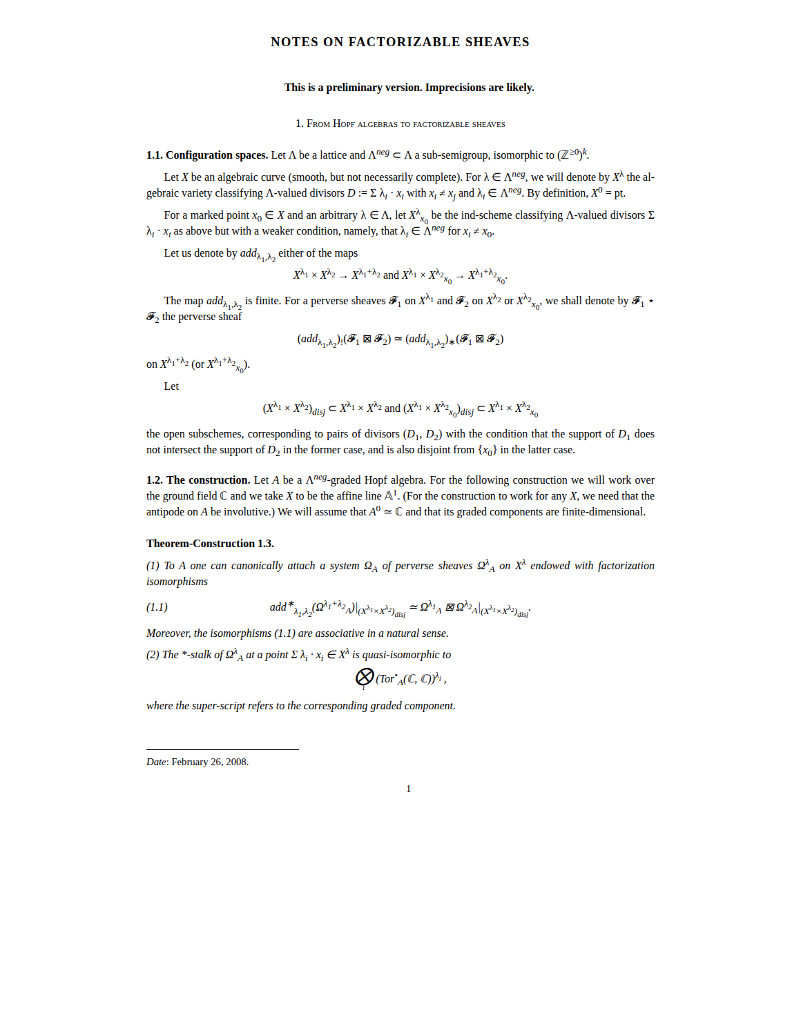Notes on Factorizable Sheaves
This is a preliminary version. Imprecisions are likely.
1. From Hopf algebras to factorizable sheaves
1.1. Configuration spaces. Let Λ be a lattice and Λneg ⊂ Λ a sub-semigroup, isomorphic to (ℤ≥0)k.
Let X be an algebraic curve (smooth, but not necessarily complete). For λ ∈ Λneg, we will denote by Xλ the algebraic variety classifying Λ-valued divisors D := Σ λi · xi with xi ≠ xj and λi ∈ Λneg. By definition, X0 = pt.
For a marked point x0 ∈ X and an arbitrary λ ∈ Λ, let Xλx0 be the ind-scheme classifying Λ-valued divisors Σ λi · xi as above but with a weaker condition, namely, that λi ∈ Λneg for xi ≠ x0.
Let us denote by addλ1,λ2 either of the maps
Xλ1 × Xλ2 → Xλ1+λ2 and Xλ1 × Xλ2x0 → Xλ1+λ2x0.
The map addλ1,λ2 is finite. For a perverse sheaves 𝓕1 on Xλ1 and 𝓕2 on Xλ2 or Xλ2x0, we shall denote by 𝓕1 ⋆ 𝓕2 the perverse sheaf
(addλ1,λ2)!(𝓕1 ⊠ 𝓕2) ≃ (addλ1,λ2)∗(𝓕1 ⊠ 𝓕2)
on Xλ1+λ2 (or Xλ1+λ2x0).
Let
(Xλ1 × Xλ2)disj ⊂ Xλ1 × Xλ2 and (Xλ1 × Xλ2x0)disj ⊂ Xλ1 × Xλ2x0
the open subschemes, corresponding to pairs of divisors (D1, D2) with the condition that the support of D1 does not intersect the support of D2 in the former case, and is also disjoint from {x0} in the latter case.
1.2. The construction. Let A be a Λneg-graded Hopf algebra. For the following construction we will work over the ground field ℂ and we take X to be the affine line 𝔸1. (For the construction to work for any X, we need that the antipode on A be involutive.) We will assume that A0 ≃ ℂ and that its graded components are finite-dimensional.
Theorem-Construction 1.3.
(1) To A one can canonically attach a system ΩA of perverse sheaves ΩλA on Xλ endowed with factorization isomorphisms
(1.1) add∗λ1,λ2(Ωλ1+λ2A)|(Xλ1×Xλ2)disj ≃ Ωλ1A ⊠ Ωλ2A|(Xλ1×Xλ2)disj.
Moreover, the isomorphisms (1.1) are associative in a natural sense.
(2) The *-stalk of ΩλA at a point Σ λi · xi ∈ Xλ is quasi-isomorphic to
⨂i (Tor•A(ℂ, ℂ))λi ,
where the super-script refers to the corresponding graded component.
Date: February 26, 2008.
1